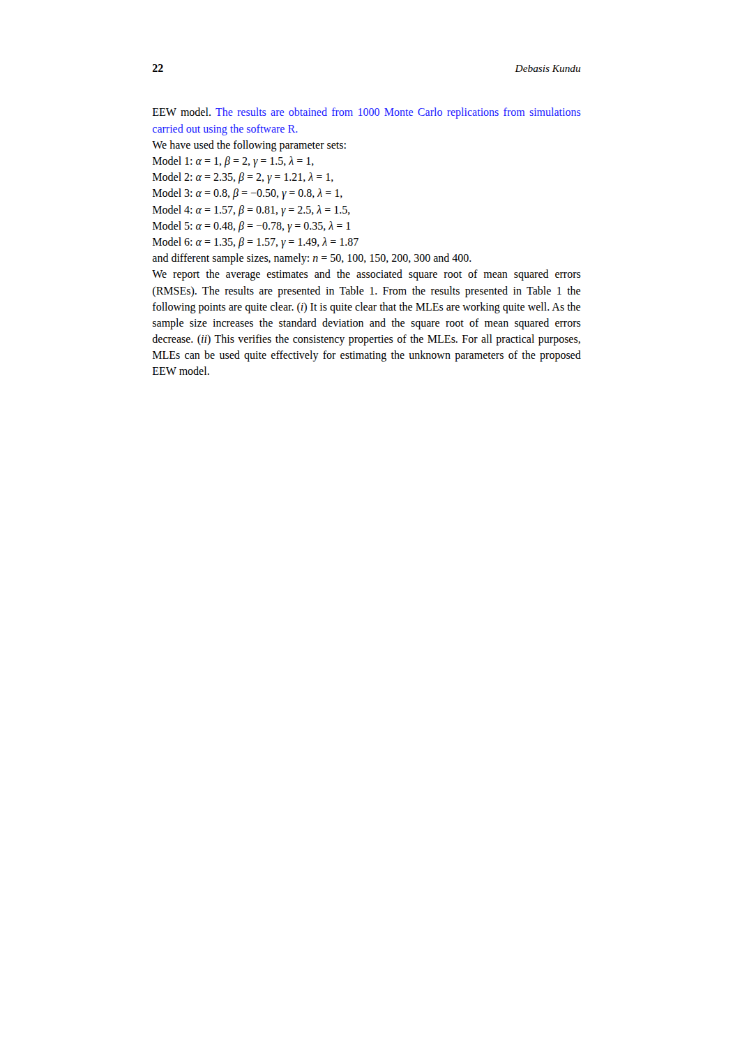22 Debasis Kundu
EEW model. The results are obtained from 1000 Monte Carlo replications from simulations carried out using the software R.
We have used the following parameter sets:
Model 1: α = 1, β = 2, γ = 1.5, λ = 1,
Model 2: α = 2.35, β = 2, γ = 1.21, λ = 1,
Model 3: α = 0.8, β = −0.50, γ = 0.8, λ = 1,
Model 4: α = 1.57, β = 0.81, γ = 2.5, λ = 1.5,
Model 5: α = 0.48, β = −0.78, γ = 0.35, λ = 1
Model 6: α = 1.35, β = 1.57, γ = 1.49, λ = 1.87
and different sample sizes, namely: n = 50, 100, 150, 200, 300 and 400.
We report the average estimates and the associated square root of mean squared errors (RMSEs). The results are presented in Table 1. From the results presented in Table 1 the following points are quite clear. (i) It is quite clear that the MLEs are working quite well. As the sample size increases the standard deviation and the square root of mean squared errors decrease. (ii) This verifies the consistency properties of the MLEs. For all practical purposes, MLEs can be used quite effectively for estimating the unknown parameters of the proposed EEW model.